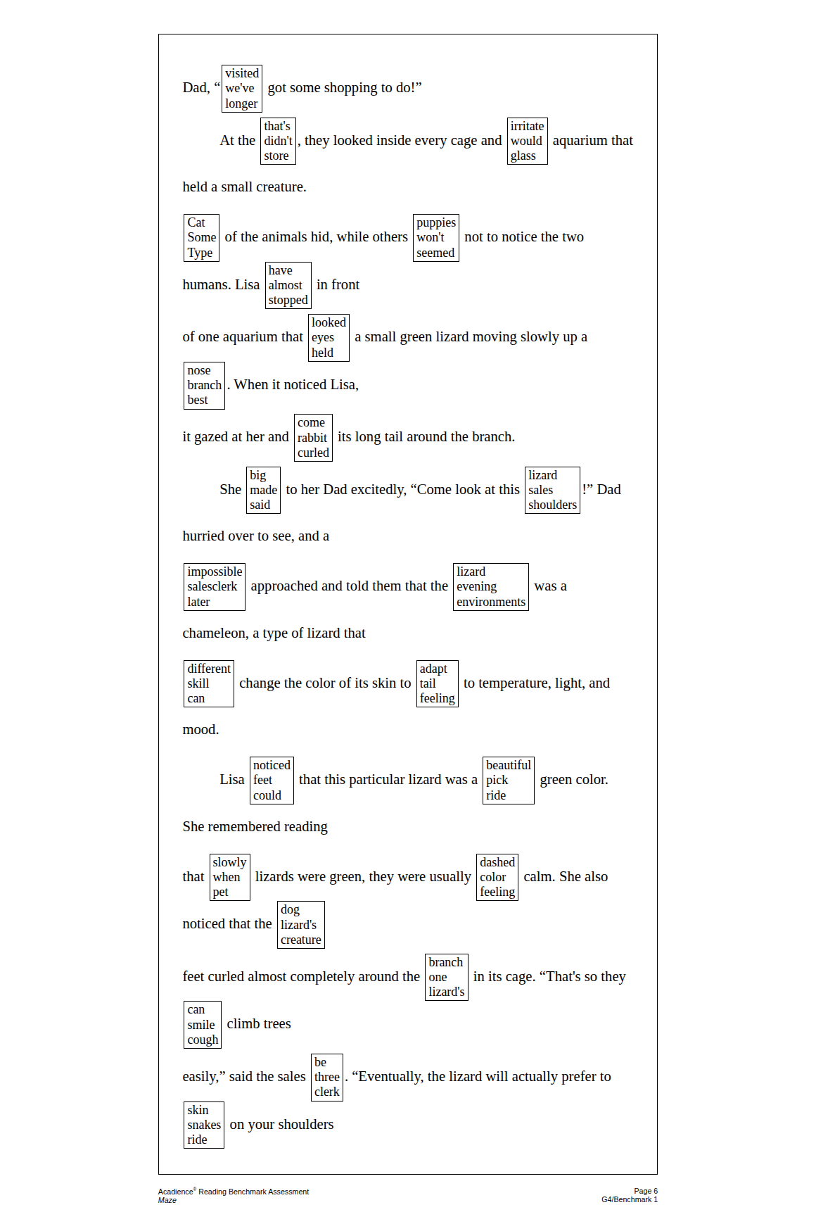Dad, “visited we've longer got some shopping to do!”
At the that's didn't store, they looked inside every cage and irritate would glass aquarium that held a small creature.
Cat Some Type of the animals hid, while others puppies won't seemed not to notice the two humans. Lisa have almost stopped in front
of one aquarium that looked eyes held a small green lizard moving slowly up a nose branch best. When it noticed Lisa,
it gazed at her and come rabbit curled its long tail around the branch.
She big made said to her Dad excitedly, “Come look at this lizard sales shoulders!” Dad hurried over to see, and a
impossible salesclerk later approached and told them that the lizard evening environments was a chameleon, a type of lizard that
different skill can change the color of its skin to adapt tail feeling to temperature, light, and mood.
Lisa noticed feet could that this particular lizard was a beautiful pick ride green color. She remembered reading
that slowly when pet lizards were green, they were usually dashed color feeling calm. She also noticed that the dog lizard's creature
feet curled almost completely around the branch one lizard's in its cage. “That's so they can smile cough climb trees
easily,” said the sales be three clerk. “Eventually, the lizard will actually prefer to skin snakes ride on your shoulders
Acadience® Reading Benchmark Assessment
Maze
Page 6
G4/Benchmark 1